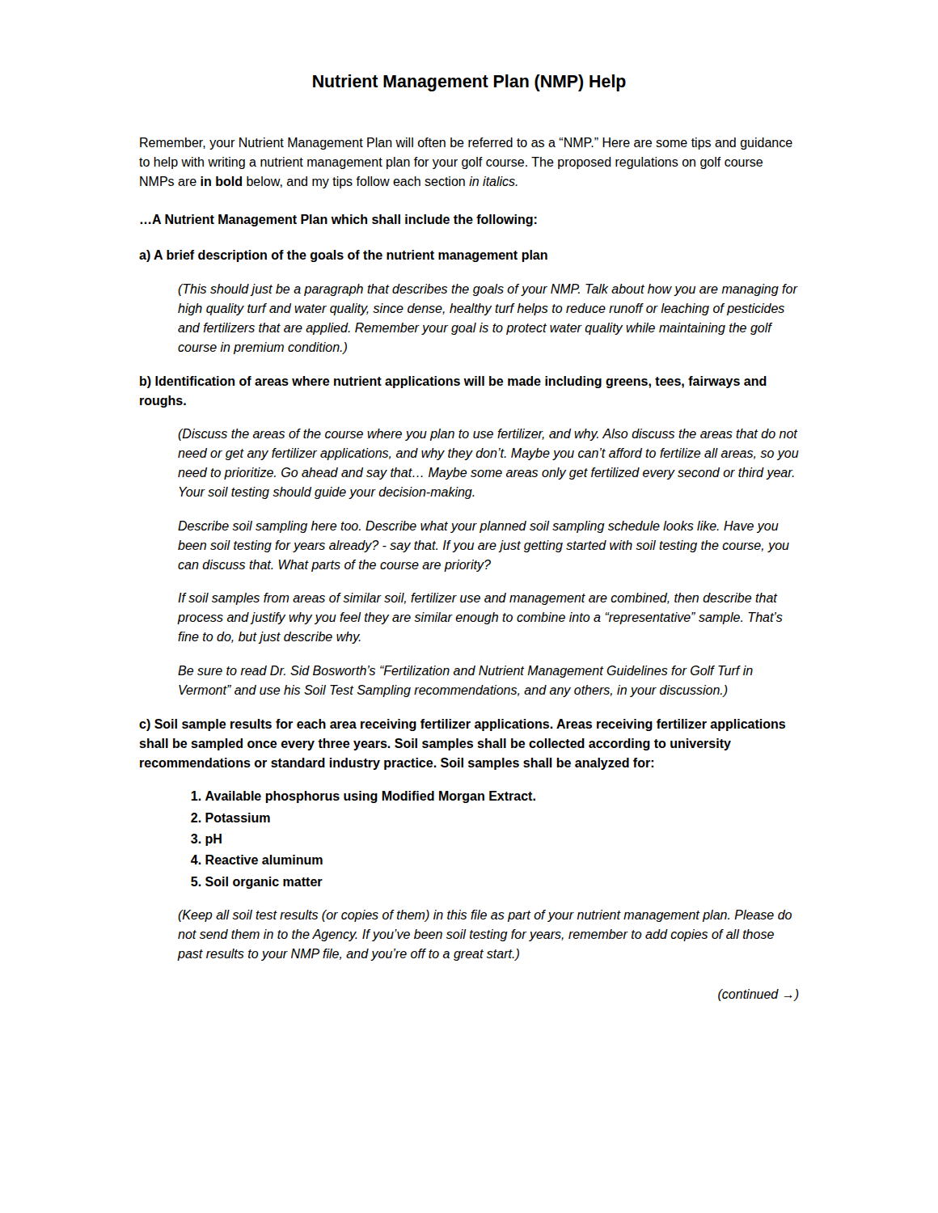Nutrient Management Plan (NMP) Help
Remember, your Nutrient Management Plan will often be referred to as a “NMP.” Here are some tips and guidance to help with writing a nutrient management plan for your golf course. The proposed regulations on golf course NMPs are in bold below, and my tips follow each section in italics.
…A Nutrient Management Plan which shall include the following:
a) A brief description of the goals of the nutrient management plan
(This should just be a paragraph that describes the goals of your NMP. Talk about how you are managing for high quality turf and water quality, since dense, healthy turf helps to reduce runoff or leaching of pesticides and fertilizers that are applied. Remember your goal is to protect water quality while maintaining the golf course in premium condition.)
b) Identification of areas where nutrient applications will be made including greens, tees, fairways and roughs.
(Discuss the areas of the course where you plan to use fertilizer, and why. Also discuss the areas that do not need or get any fertilizer applications, and why they don’t. Maybe you can’t afford to fertilize all areas, so you need to prioritize. Go ahead and say that… Maybe some areas only get fertilized every second or third year. Your soil testing should guide your decision-making.
Describe soil sampling here too. Describe what your planned soil sampling schedule looks like. Have you been soil testing for years already? - say that. If you are just getting started with soil testing the course, you can discuss that. What parts of the course are priority?
If soil samples from areas of similar soil, fertilizer use and management are combined, then describe that process and justify why you feel they are similar enough to combine into a “representative” sample. That’s fine to do, but just describe why.
Be sure to read Dr. Sid Bosworth’s “Fertilization and Nutrient Management Guidelines for Golf Turf in Vermont” and use his Soil Test Sampling recommendations, and any others, in your discussion.)
c) Soil sample results for each area receiving fertilizer applications. Areas receiving fertilizer applications shall be sampled once every three years. Soil samples shall be collected according to university recommendations or standard industry practice. Soil samples shall be analyzed for:
Available phosphorus using Modified Morgan Extract.
Potassium
pH
Reactive aluminum
Soil organic matter
(Keep all soil test results (or copies of them) in this file as part of your nutrient management plan. Please do not send them in to the Agency. If you’ve been soil testing for years, remember to add copies of all those past results to your NMP file, and you’re off to a great start.)
(continued →)